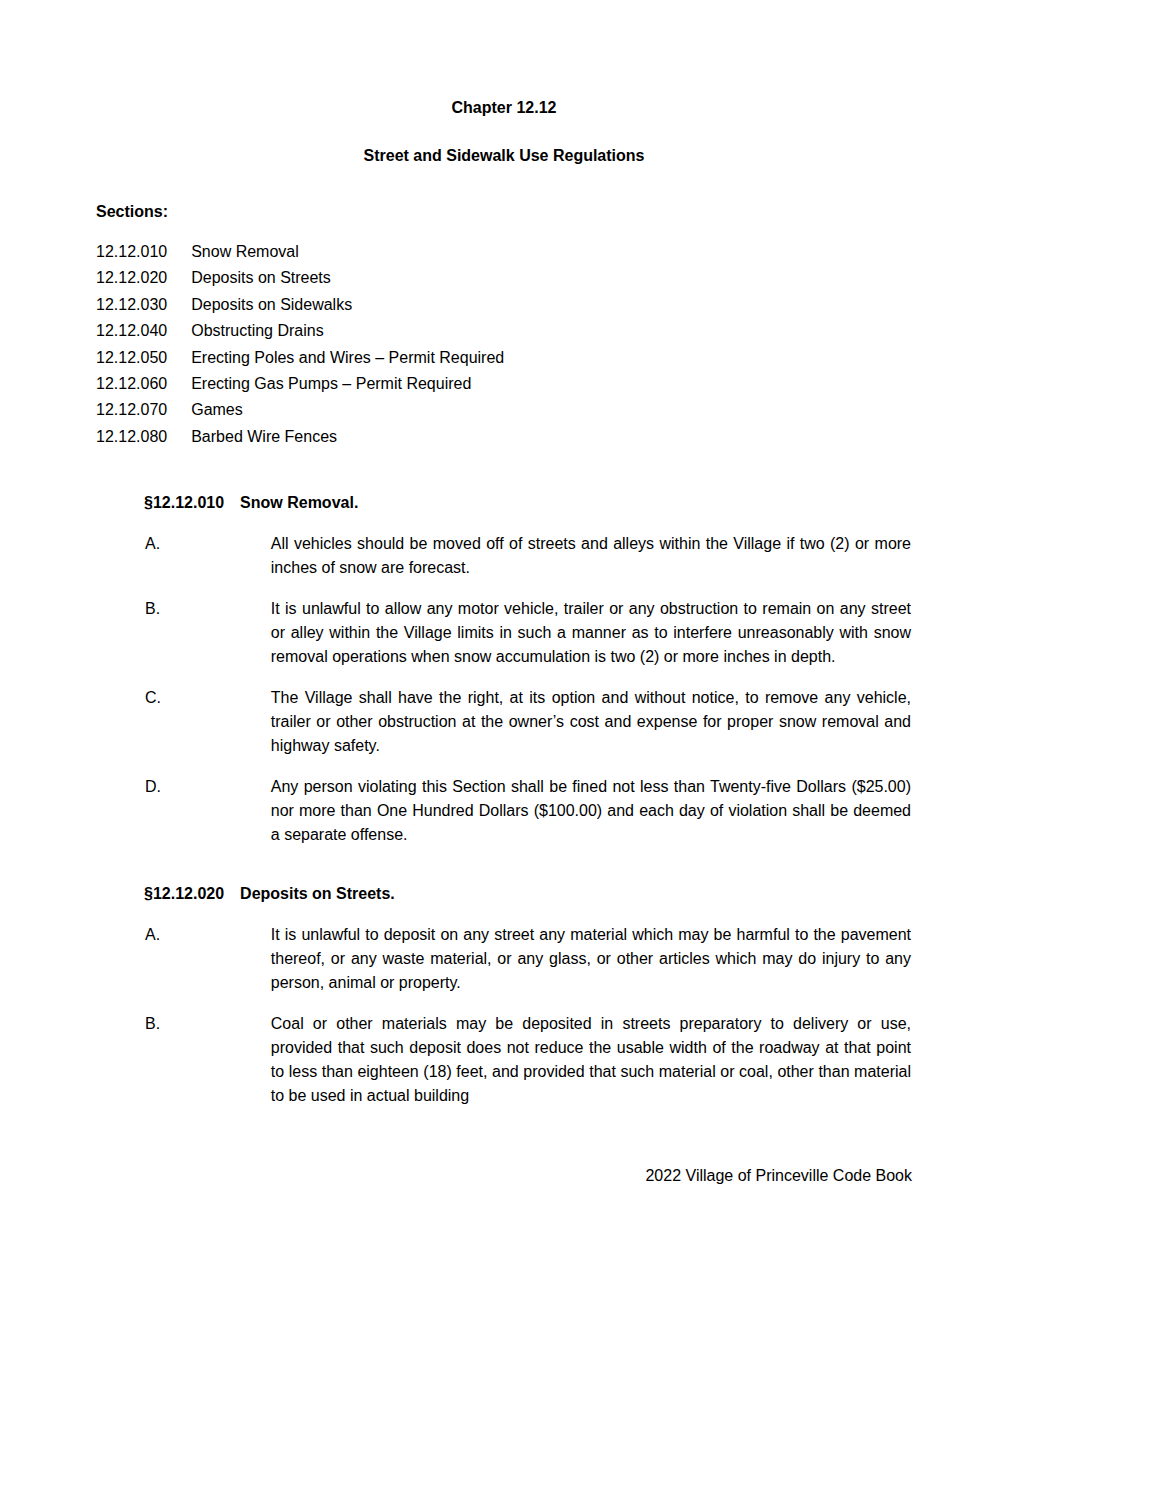Chapter 12.12 Street and Sidewalk Use Regulations
Sections:
| 12.12.010 | Snow Removal |
| 12.12.020 | Deposits on Streets |
| 12.12.030 | Deposits on Sidewalks |
| 12.12.040 | Obstructing Drains |
| 12.12.050 | Erecting Poles and Wires – Permit Required |
| 12.12.060 | Erecting Gas Pumps – Permit Required |
| 12.12.070 | Games |
| 12.12.080 | Barbed Wire Fences |
§12.12.010 Snow Removal.
| A. | All vehicles should be moved off of streets and alleys within the Village if two (2) or more inches of snow are forecast. |
| B. | It is unlawful to allow any motor vehicle, trailer or any obstruction to remain on any street or alley within the Village limits in such a manner as to interfere unreasonably with snow removal operations when snow accumulation is two (2) or more inches in depth. |
| C. | The Village shall have the right, at its option and without notice, to remove any vehicle, trailer or other obstruction at the owner’s cost and expense for proper snow removal and highway safety. |
| D. | Any person violating this Section shall be fined not less than Twenty-five Dollars ($25.00) nor more than One Hundred Dollars ($100.00) and each day of violation shall be deemed a separate offense. |
§12.12.020 Deposits on Streets.
| A. | It is unlawful to deposit on any street any material which may be harmful to the pavement thereof, or any waste material, or any glass, or other articles which may do injury to any person, animal or property. |
| B. | Coal or other materials may be deposited in streets preparatory to delivery or use, provided that such deposit does not reduce the usable width of the roadway at that point to less than eighteen (18) feet, and provided that such material or coal, other than material to be used in actual building |
2022 Village of Princeville Code Book